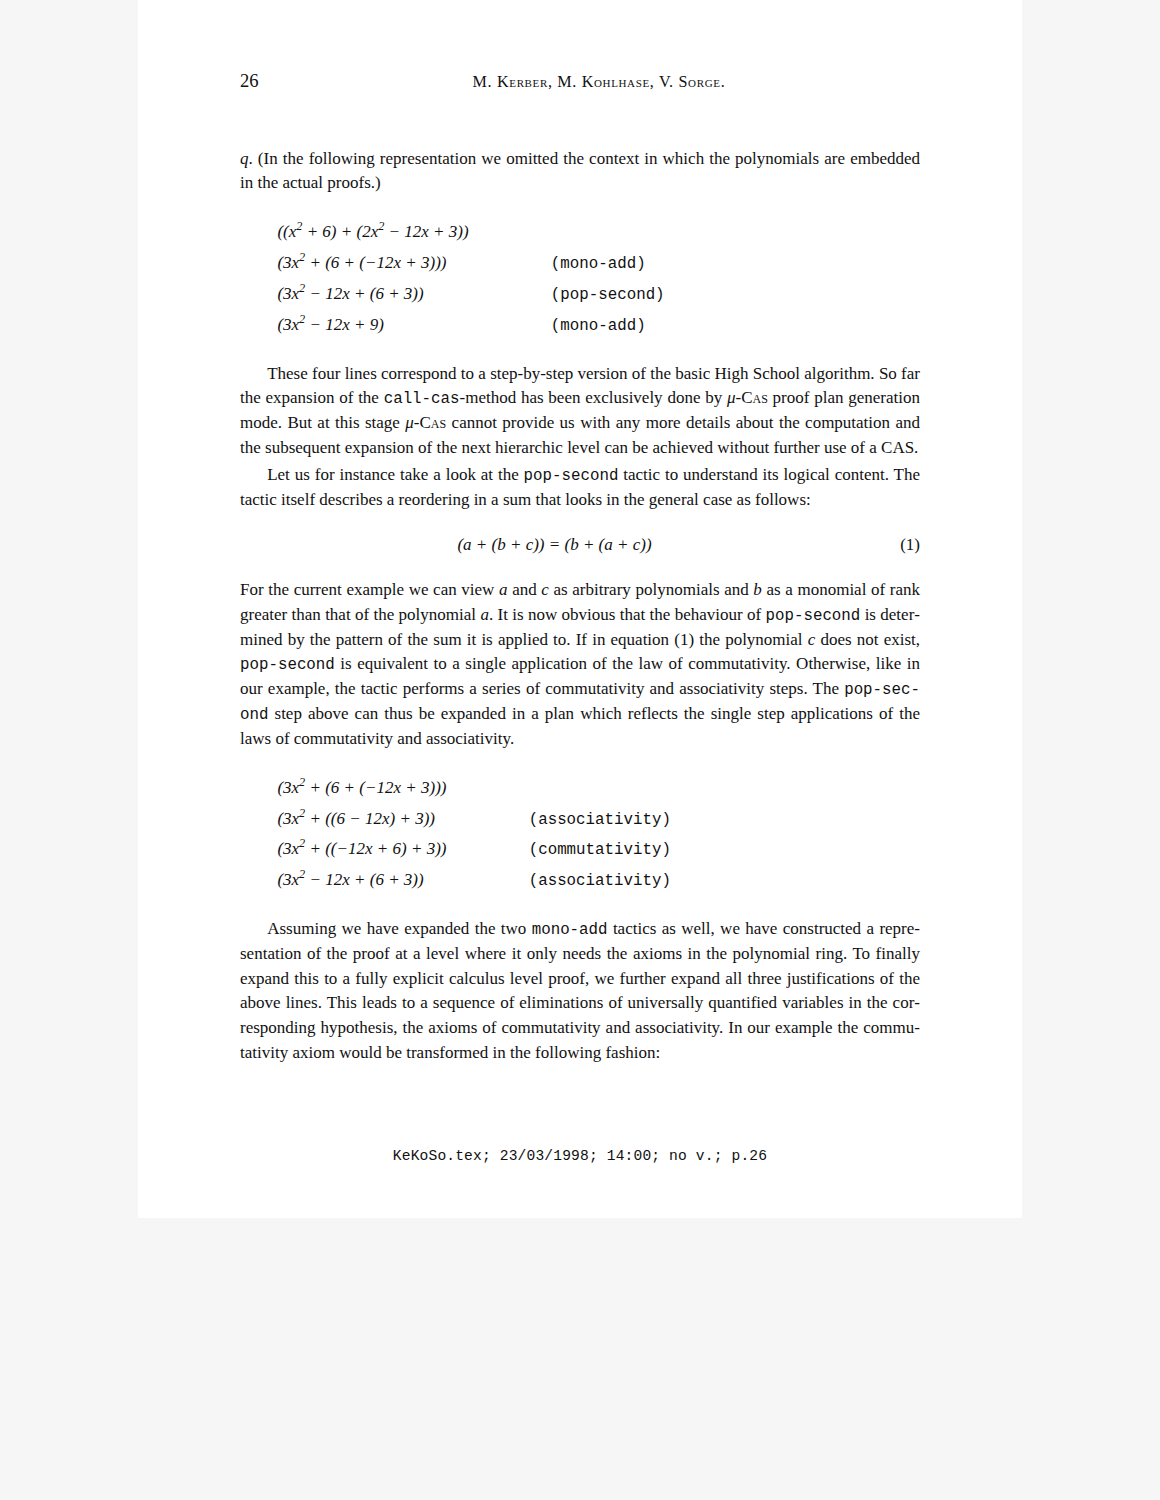26 M. Kerber, M. Kohlhase, V. Sorge.
q. (In the following representation we omitted the context in which the polynomials are embedded in the actual proofs.)
| ((x 2 + 6) + (2x 2 − 12x + 3)) | |
| (3x 2 + (6 + (−12x + 3))) | (mono-add) |
| (3x 2 − 12x + (6 + 3)) | (pop-second) |
| (3x 2 − 12x + 9) | (mono-add) |
These four lines correspond to a step-by-step version of the basic High School algorithm. So far the expansion of the call-cas-method has been exclusively done by μ-Cas proof plan generation mode. But at this stage μ-Cas cannot provide us with any more details about the computation and the subsequent expansion of the next hierarchic level can be achieved without further use of a CAS.
Let us for instance take a look at the pop-second tactic to understand its logical content. The tactic itself describes a reordering in a sum that looks in the general case as follows:
(a + (b + c)) = (b + (a + c))
(1)
For the current example we can view a and c as arbitrary polynomials and b as a monomial of rank greater than that of the polynomial a. It is now obvious that the behaviour of pop-second is determined by the pattern of the sum it is applied to. If in equation (1) the polynomial c does not exist, pop-second is equivalent to a single application of the law of commutativity. Otherwise, like in our example, the tactic performs a series of commutativity and associativity steps. The pop-second step above can thus be expanded in a plan which reflects the single step applications of the laws of commutativity and associativity.
| (3x 2 + (6 + (−12x + 3))) | |
| (3x 2 + ((6 − 12x) + 3)) | (associativity) |
| (3x 2 + ((−12x + 6) + 3)) | (commutativity) |
| (3x 2 − 12x + (6 + 3)) | (associativity) |
Assuming we have expanded the two mono-add tactics as well, we have constructed a representation of the proof at a level where it only needs the axioms in the polynomial ring. To finally expand this to a fully explicit calculus level proof, we further expand all three justifications of the above lines. This leads to a sequence of eliminations of universally quantified variables in the corresponding hypothesis, the axioms of commutativity and associativity. In our example the commutativity axiom would be transformed in the following fashion:
KeKoSo.tex; 23/03/1998; 14:00; no v.; p.26